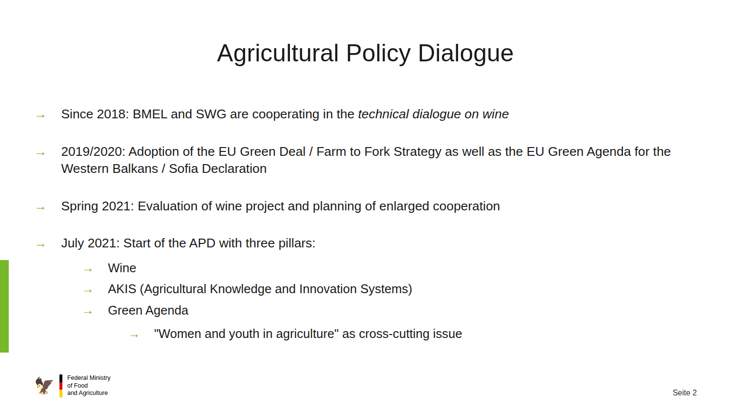Agricultural Policy Dialogue
Since 2018: BMEL and SWG are cooperating in the technical dialogue on wine
2019/2020: Adoption of the EU Green Deal / Farm to Fork Strategy as well as the EU Green Agenda for the Western Balkans / Sofia Declaration
Spring 2021: Evaluation of wine project and planning of enlarged cooperation
July 2021: Start of the APD with three pillars:
Wine
AKIS (Agricultural Knowledge and Innovation Systems)
Green Agenda
"Women and youth in agriculture" as cross-cutting issue
🦅
Federal Ministry
of Food
and Agriculture
Seite 2